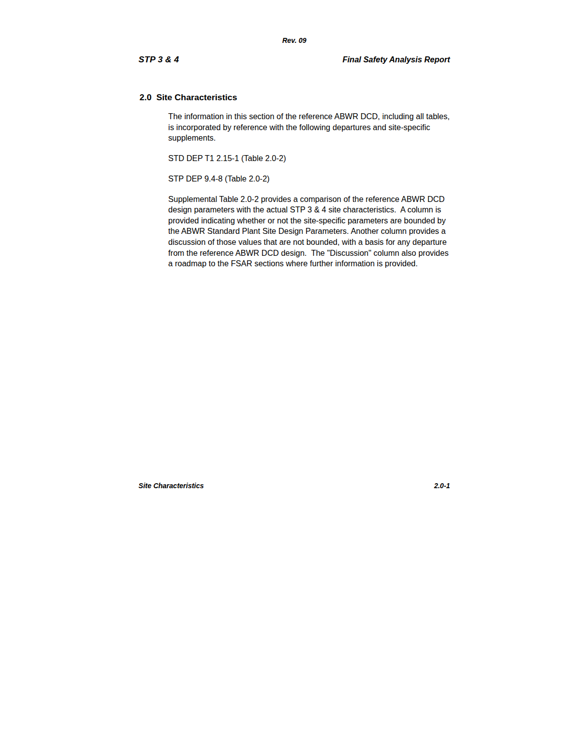Rev. 09
STP 3 & 4 Final Safety Analysis Report
2.0 Site Characteristics
The information in this section of the reference ABWR DCD, including all tables, is incorporated by reference with the following departures and site-specific supplements.
STD DEP T1 2.15-1 (Table 2.0-2)
STP DEP 9.4-8 (Table 2.0-2)
Supplemental Table 2.0-2 provides a comparison of the reference ABWR DCD design parameters with the actual STP 3 & 4 site characteristics. A column is provided indicating whether or not the site-specific parameters are bounded by the ABWR Standard Plant Site Design Parameters. Another column provides a discussion of those values that are not bounded, with a basis for any departure from the reference ABWR DCD design. The "Discussion" column also provides a roadmap to the FSAR sections where further information is provided.
Site Characteristics 2.0-1